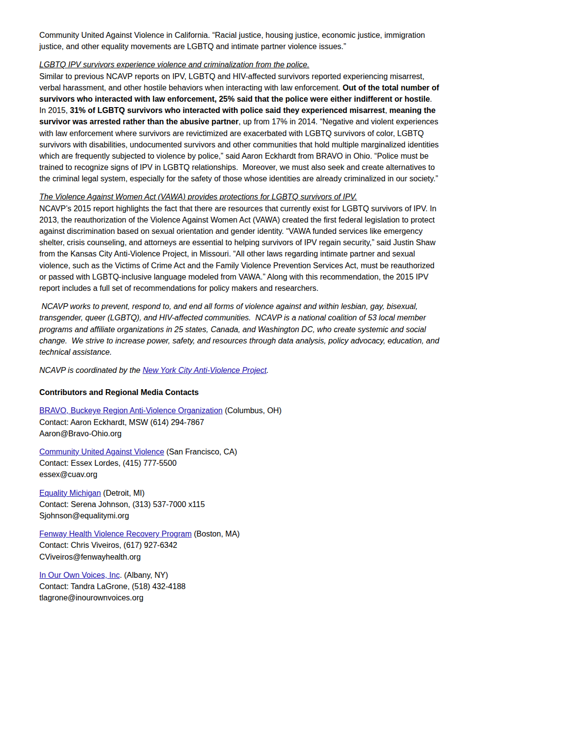Community United Against Violence in California. “Racial justice, housing justice, economic justice, immigration justice, and other equality movements are LGBTQ and intimate partner violence issues.”
LGBTQ IPV survivors experience violence and criminalization from the police.
Similar to previous NCAVP reports on IPV, LGBTQ and HIV-affected survivors reported experiencing misarrest, verbal harassment, and other hostile behaviors when interacting with law enforcement. Out of the total number of survivors who interacted with law enforcement, 25% said that the police were either indifferent or hostile. In 2015, 31% of LGBTQ survivors who interacted with police said they experienced misarrest, meaning the survivor was arrested rather than the abusive partner, up from 17% in 2014. “Negative and violent experiences with law enforcement where survivors are revictimized are exacerbated with LGBTQ survivors of color, LGBTQ survivors with disabilities, undocumented survivors and other communities that hold multiple marginalized identities which are frequently subjected to violence by police,” said Aaron Eckhardt from BRAVO in Ohio. “Police must be trained to recognize signs of IPV in LGBTQ relationships. Moreover, we must also seek and create alternatives to the criminal legal system, especially for the safety of those whose identities are already criminalized in our society.”
The Violence Against Women Act (VAWA) provides protections for LGBTQ survivors of IPV.
NCAVP’s 2015 report highlights the fact that there are resources that currently exist for LGBTQ survivors of IPV. In 2013, the reauthorization of the Violence Against Women Act (VAWA) created the first federal legislation to protect against discrimination based on sexual orientation and gender identity. “VAWA funded services like emergency shelter, crisis counseling, and attorneys are essential to helping survivors of IPV regain security,” said Justin Shaw from the Kansas City Anti-Violence Project, in Missouri. “All other laws regarding intimate partner and sexual violence, such as the Victims of Crime Act and the Family Violence Prevention Services Act, must be reauthorized or passed with LGBTQ-inclusive language modeled from VAWA.” Along with this recommendation, the 2015 IPV report includes a full set of recommendations for policy makers and researchers.
NCAVP works to prevent, respond to, and end all forms of violence against and within lesbian, gay, bisexual, transgender, queer (LGBTQ), and HIV-affected communities. NCAVP is a national coalition of 53 local member programs and affiliate organizations in 25 states, Canada, and Washington DC, who create systemic and social change. We strive to increase power, safety, and resources through data analysis, policy advocacy, education, and technical assistance.
NCAVP is coordinated by the New York City Anti-Violence Project.
Contributors and Regional Media Contacts
BRAVO, Buckeye Region Anti-Violence Organization (Columbus, OH)
Contact: Aaron Eckhardt, MSW (614) 294-7867
Aaron@Bravo-Ohio.org
Community United Against Violence (San Francisco, CA)
Contact: Essex Lordes, (415) 777-5500
essex@cuav.org
Equality Michigan (Detroit, MI)
Contact: Serena Johnson, (313) 537-7000 x115
Sjohnson@equalitymi.org
Fenway Health Violence Recovery Program (Boston, MA)
Contact: Chris Viveiros, (617) 927-6342
CViveiros@fenwayhealth.org
In Our Own Voices, Inc. (Albany, NY)
Contact: Tandra LaGrone, (518) 432-4188
tlagrone@inourownvoices.org